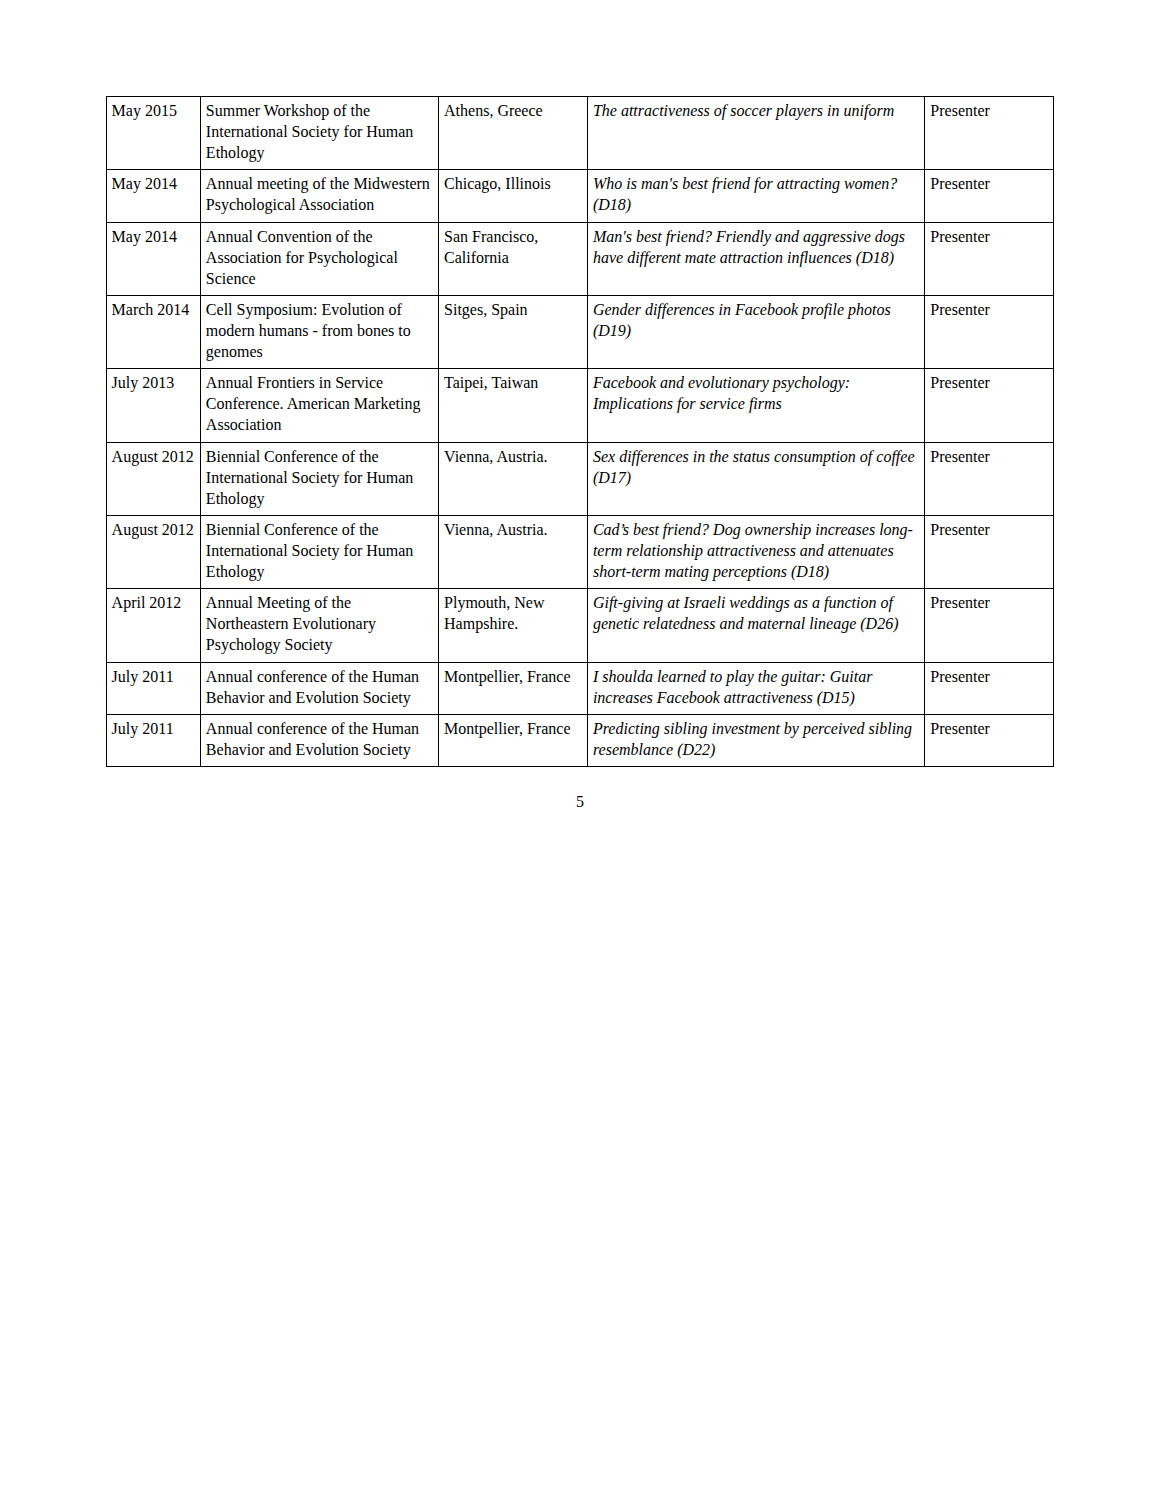| May 2015 | Summer Workshop of the International Society for Human Ethology | Athens, Greece | The attractiveness of soccer players in uniform | Presenter |
| May 2014 | Annual meeting of the Midwestern Psychological Association | Chicago, Illinois | Who is man's best friend for attracting women? (D18) | Presenter |
| May 2014 | Annual Convention of the Association for Psychological Science | San Francisco, California | Man's best friend? Friendly and aggressive dogs have different mate attraction influences (D18) | Presenter |
| March 2014 | Cell Symposium: Evolution of modern humans - from bones to genomes | Sitges, Spain | Gender differences in Facebook profile photos (D19) | Presenter |
| July 2013 | Annual Frontiers in Service Conference. American Marketing Association | Taipei, Taiwan | Facebook and evolutionary psychology: Implications for service firms | Presenter |
| August 2012 | Biennial Conference of the International Society for Human Ethology | Vienna, Austria. | Sex differences in the status consumption of coffee (D17) | Presenter |
| August 2012 | Biennial Conference of the International Society for Human Ethology | Vienna, Austria. | Cad’s best friend? Dog ownership increases long-term relationship attractiveness and attenuates short-term mating perceptions (D18) | Presenter |
| April 2012 | Annual Meeting of the Northeastern Evolutionary Psychology Society | Plymouth, New Hampshire. | Gift-giving at Israeli weddings as a function of genetic relatedness and maternal lineage (D26) | Presenter |
| July 2011 | Annual conference of the Human Behavior and Evolution Society | Montpellier, France | I shoulda learned to play the guitar: Guitar increases Facebook attractiveness (D15) | Presenter |
| July 2011 | Annual conference of the Human Behavior and Evolution Society | Montpellier, France | Predicting sibling investment by perceived sibling resemblance (D22) | Presenter |
5